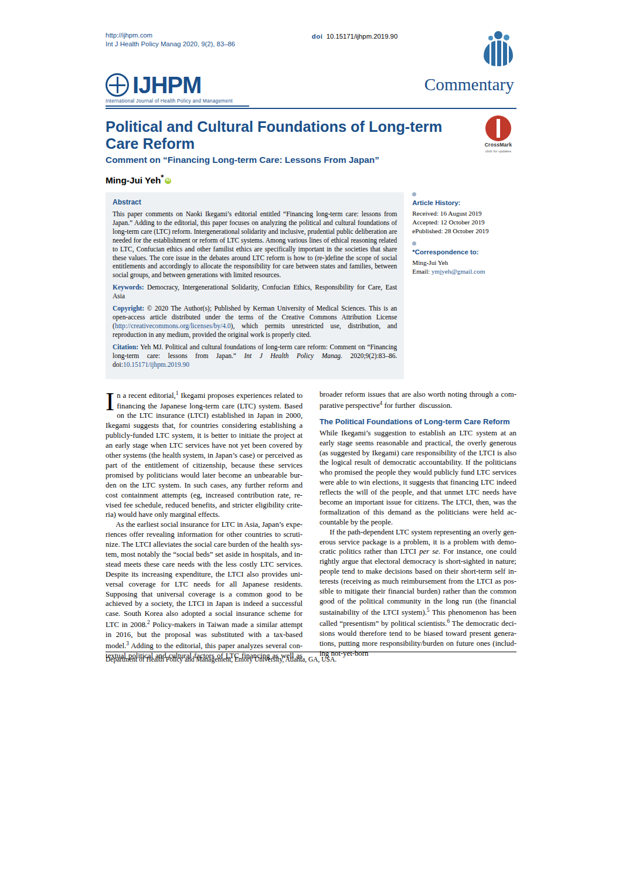http://ijhpm.com
Int J Health Policy Manag 2020, 9(2), 83–86
doi 10.15171/ijhpm.2019.90
IJHPM
International Journal of Health Policy and Management
Commentary
CrossMark
click for updates
Political and Cultural Foundations of Long-term Care Reform
Comment on “Financing Long-term Care: Lessons From Japan”
Ming-Jui Yeh*
Abstract
This paper comments on Naoki Ikegami’s editorial entitled “Financing long-term care: lessons from Japan.” Adding to the editorial, this paper focuses on analyzing the political and cultural foundations of long-term care (LTC) reform. Intergenerational solidarity and inclusive, prudential public deliberation are needed for the establishment or reform of LTC systems. Among various lines of ethical reasoning related to LTC, Confucian ethics and other familist ethics are specifically important in the societies that share these values. The core issue in the debates around LTC reform is how to (re-)define the scope of social entitlements and accordingly to allocate the responsibility for care between states and families, between social groups, and between generations with limited resources.
Keywords: Democracy, Intergenerational Solidarity, Confucian Ethics, Responsibility for Care, East Asia
Copyright: © 2020 The Author(s); Published by Kerman University of Medical Sciences. This is an open-access article distributed under the terms of the Creative Commons Attribution License (http://creativecommons.org/licenses/by/4.0), which permits unrestricted use, distribution, and reproduction in any medium, provided the original work is properly cited.
Citation: Yeh MJ. Political and cultural foundations of long-term care reform: Comment on “Financing long-term care: lessons from Japan.” Int J Health Policy Manag. 2020;9(2):83–86. doi:10.15171/ijhpm.2019.90
Article History:
Received: 16 August 2019
Accepted: 12 October 2019
ePublished: 28 October 2019
*Correspondence to:
Ming-Jui Yeh
Email: ymjyeh@gmail.com
In a recent editorial,1 Ikegami proposes experiences related to financing the Japanese long-term care (LTC) system. Based on the LTC insurance (LTCI) established in Japan in 2000, Ikegami suggests that, for countries considering establishing a publicly-funded LTC system, it is better to initiate the project at an early stage when LTC services have not yet been covered by other systems (the health system, in Japan’s case) or perceived as part of the entitlement of citizenship, because these services promised by politicians would later become an unbearable burden on the LTC system. In such cases, any further reform and cost containment attempts (eg, increased contribution rate, revised fee schedule, reduced benefits, and stricter eligibility criteria) would have only marginal effects.
As the earliest social insurance for LTC in Asia, Japan’s experiences offer revealing information for other countries to scrutinize. The LTCI alleviates the social care burden of the health system, most notably the “social beds” set aside in hospitals, and instead meets these care needs with the less costly LTC services. Despite its increasing expenditure, the LTCI also provides universal coverage for LTC needs for all Japanese residents. Supposing that universal coverage is a common good to be achieved by a society, the LTCI in Japan is indeed a successful case. South Korea also adopted a social insurance scheme for LTC in 2008.2 Policy-makers in Taiwan made a similar attempt in 2016, but the proposal was substituted with a tax-based model.3 Adding to the editorial, this paper analyzes several contextual political and cultural factors of LTC financing as well as broader reform issues that are also worth noting through a comparative perspective4 for further discussion.
The Political Foundations of Long-term Care Reform
While Ikegami’s suggestion to establish an LTC system at an early stage seems reasonable and practical, the overly generous (as suggested by Ikegami) care responsibility of the LTCI is also the logical result of democratic accountability. If the politicians who promised the people they would publicly fund LTC services were able to win elections, it suggests that financing LTC indeed reflects the will of the people, and that unmet LTC needs have become an important issue for citizens. The LTCI, then, was the formalization of this demand as the politicians were held accountable by the people.
If the path-dependent LTC system representing an overly generous service package is a problem, it is a problem with democratic politics rather than LTCI per se. For instance, one could rightly argue that electoral democracy is short-sighted in nature; people tend to make decisions based on their short-term self interests (receiving as much reimbursement from the LTCI as possible to mitigate their financial burden) rather than the common good of the political community in the long run (the financial sustainability of the LTCI system).5 This phenomenon has been called “presentism” by political scientists.6 The democratic decisions would therefore tend to be biased toward present generations, putting more responsibility/burden on future ones (including not-yet-born
Department of Health Policy and Management, Emory University, Atlanta, GA, USA.